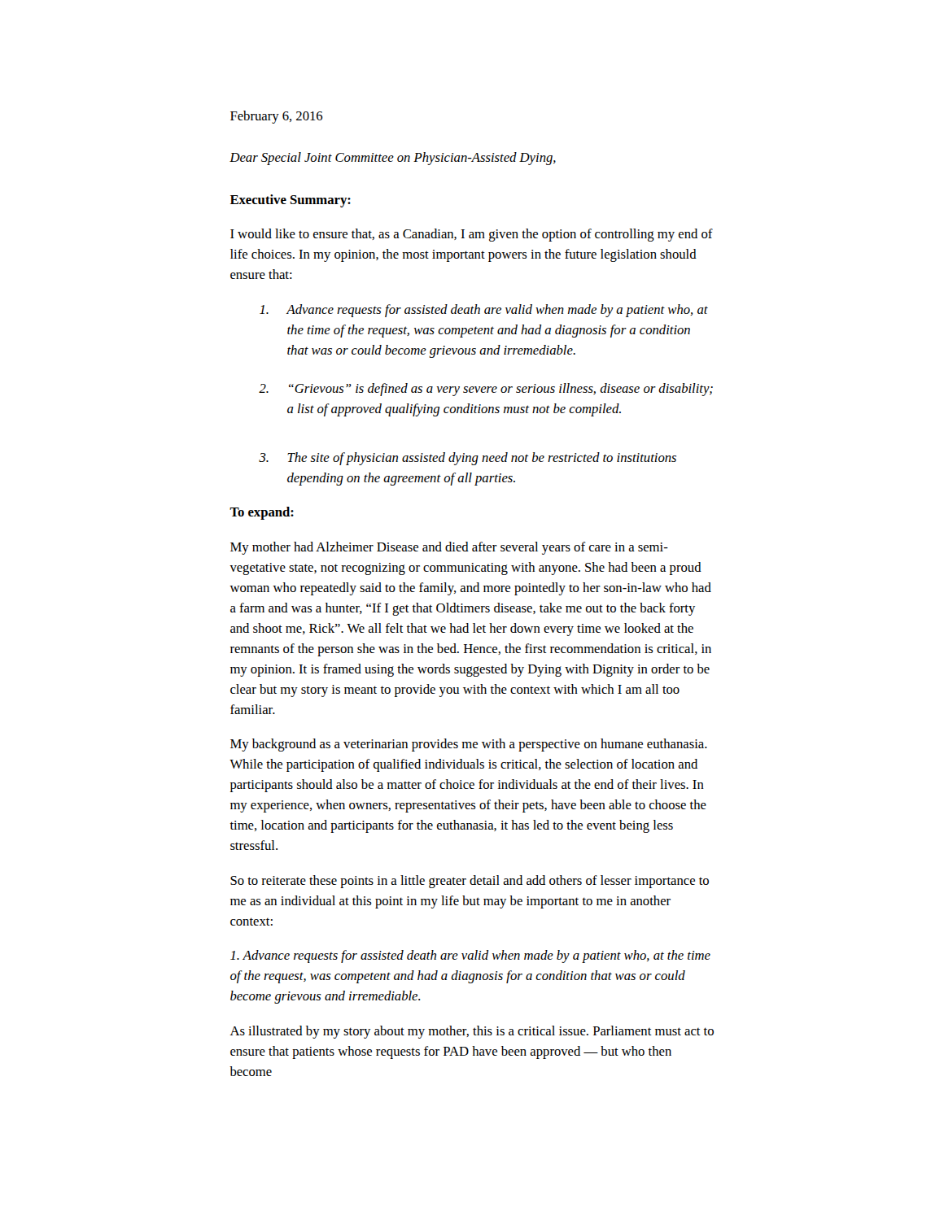February 6, 2016
Dear Special Joint Committee on Physician-Assisted Dying,
Executive Summary:
I would like to ensure that, as a Canadian, I am given the option of controlling my end of life choices. In my opinion, the most important powers in the future legislation should ensure that:
Advance requests for assisted death are valid when made by a patient who, at the time of the request, was competent and had a diagnosis for a condition that was or could become grievous and irremediable.
“Grievous” is defined as a very severe or serious illness, disease or disability; a list of approved qualifying conditions must not be compiled.
The site of physician assisted dying need not be restricted to institutions depending on the agreement of all parties.
To expand:
My mother had Alzheimer Disease and died after several years of care in a semi-vegetative state, not recognizing or communicating with anyone. She had been a proud woman who repeatedly said to the family, and more pointedly to her son-in-law who had a farm and was a hunter, “If I get that Oldtimers disease, take me out to the back forty and shoot me, Rick”. We all felt that we had let her down every time we looked at the remnants of the person she was in the bed. Hence, the first recommendation is critical, in my opinion. It is framed using the words suggested by Dying with Dignity in order to be clear but my story is meant to provide you with the context with which I am all too familiar.
My background as a veterinarian provides me with a perspective on humane euthanasia. While the participation of qualified individuals is critical, the selection of location and participants should also be a matter of choice for individuals at the end of their lives. In my experience, when owners, representatives of their pets, have been able to choose the time, location and participants for the euthanasia, it has led to the event being less stressful.
So to reiterate these points in a little greater detail and add others of lesser importance to me as an individual at this point in my life but may be important to me in another context:
1. Advance requests for assisted death are valid when made by a patient who, at the time of the request, was competent and had a diagnosis for a condition that was or could become grievous and irremediable.
As illustrated by my story about my mother, this is a critical issue. Parliament must act to ensure that patients whose requests for PAD have been approved — but who then become